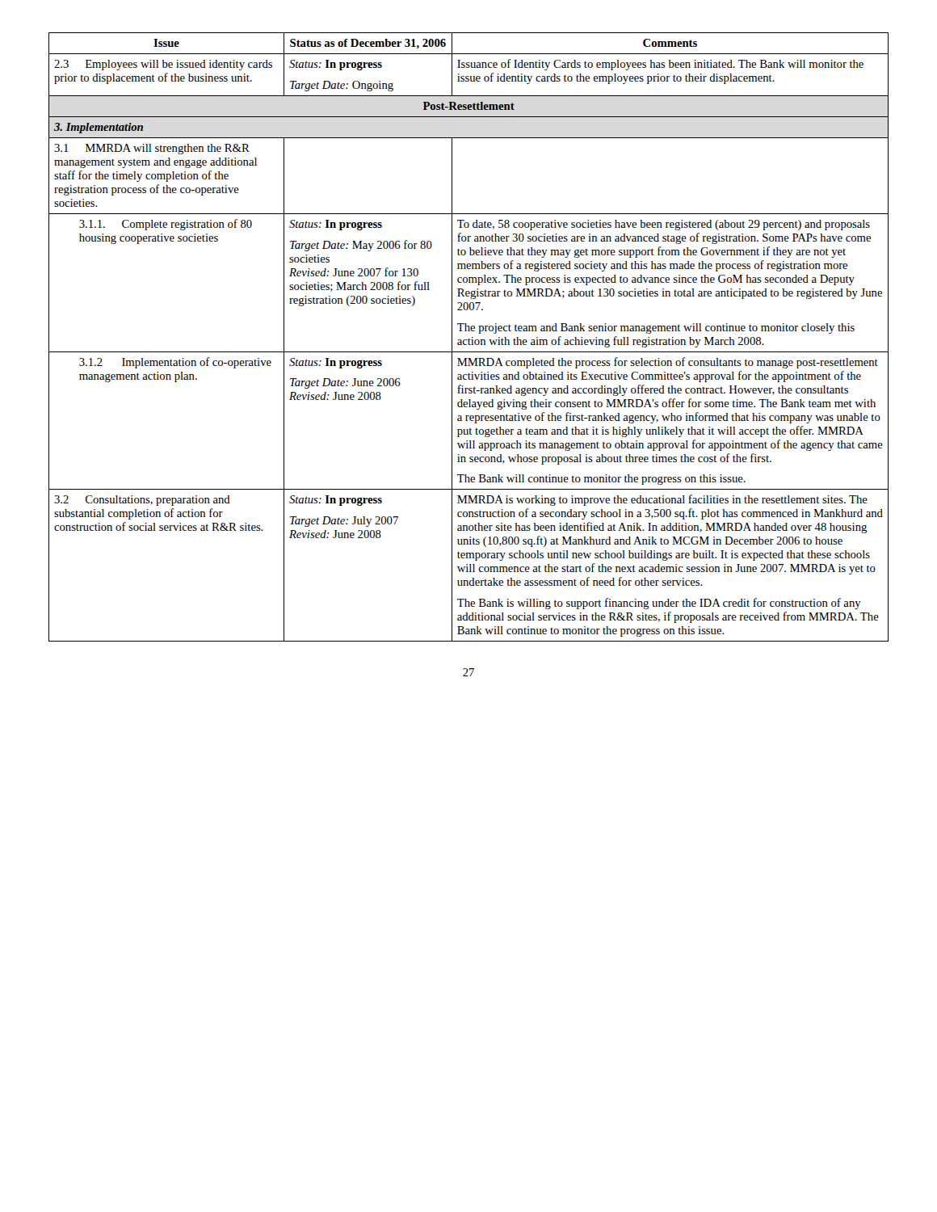| Issue | Status as of December 31, 2006 | Comments |
| --- | --- | --- |
| 2.3 Employees will be issued identity cards prior to displacement of the business unit. | Status: In progress Target Date: Ongoing | Issuance of Identity Cards to employees has been initiated. The Bank will monitor the issue of identity cards to the employees prior to their displacement. |
| Post-Resettlement |
| 3. Implementation |
| 3.1 MMRDA will strengthen the R&R management system and engage additional staff for the timely completion of the registration process of the co-operative societies. | | |
| 3.1.1. Complete registration of 80 housing cooperative societies | Status: In progress Target Date: May 2006 for 80 societies Revised: June 2007 for 130 societies; March 2008 for full registration (200 societies) | To date, 58 cooperative societies have been registered (about 29 percent) and proposals for another 30 societies are in an advanced stage of registration. Some PAPs have come to believe that they may get more support from the Government if they are not yet members of a registered society and this has made the process of registration more complex. The process is expected to advance since the GoM has seconded a Deputy Registrar to MMRDA; about 130 societies in total are anticipated to be registered by June 2007. The project team and Bank senior management will continue to monitor closely this action with the aim of achieving full registration by March 2008. |
| 3.1.2 Implementation of co-operative management action plan. | Status: In progress Target Date: June 2006 Revised: June 2008 | MMRDA completed the process for selection of consultants to manage post-resettlement activities and obtained its Executive Committee's approval for the appointment of the first-ranked agency and accordingly offered the contract. However, the consultants delayed giving their consent to MMRDA's offer for some time. The Bank team met with a representative of the first-ranked agency, who informed that his company was unable to put together a team and that it is highly unlikely that it will accept the offer. MMRDA will approach its management to obtain approval for appointment of the agency that came in second, whose proposal is about three times the cost of the first. The Bank will continue to monitor the progress on this issue. |
| 3.2 Consultations, preparation and substantial completion of action for construction of social services at R&R sites. | Status: In progress Target Date: July 2007 Revised: June 2008 | MMRDA is working to improve the educational facilities in the resettlement sites. The construction of a secondary school in a 3,500 sq.ft. plot has commenced in Mankhurd and another site has been identified at Anik. In addition, MMRDA handed over 48 housing units (10,800 sq.ft) at Mankhurd and Anik to MCGM in December 2006 to house temporary schools until new school buildings are built. It is expected that these schools will commence at the start of the next academic session in June 2007. MMRDA is yet to undertake the assessment of need for other services. The Bank is willing to support financing under the IDA credit for construction of any additional social services in the R&R sites, if proposals are received from MMRDA. The Bank will continue to monitor the progress on this issue. |
27